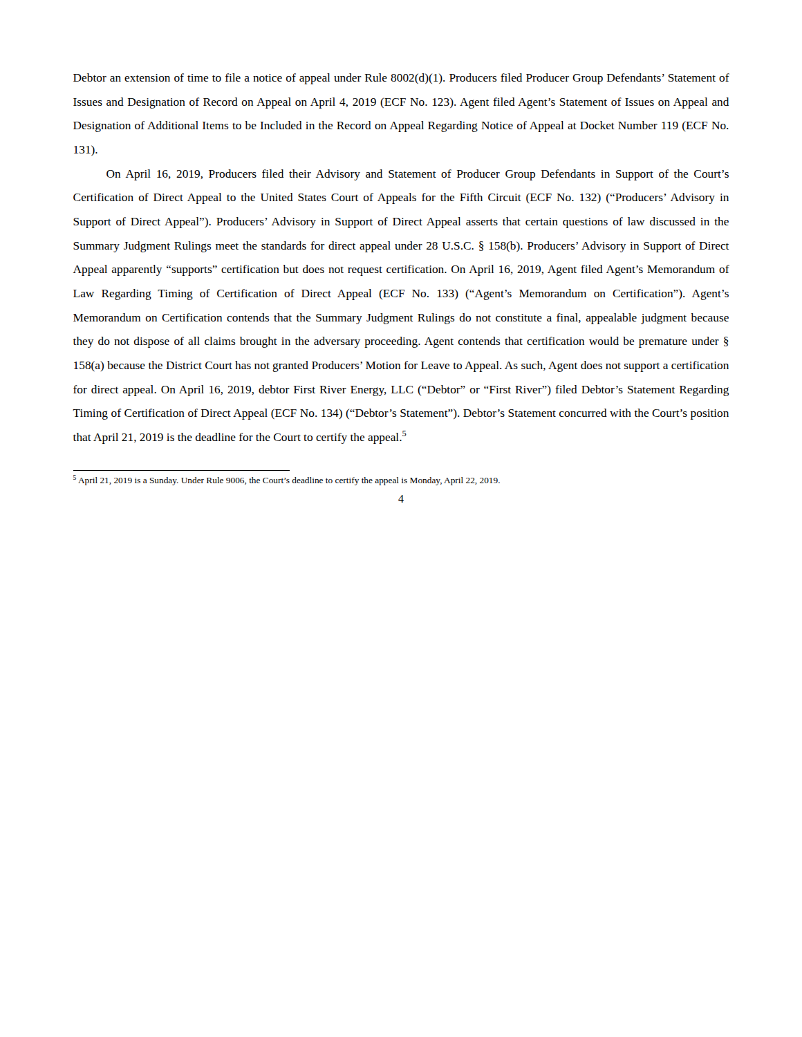Debtor an extension of time to file a notice of appeal under Rule 8002(d)(1). Producers filed Producer Group Defendants’ Statement of Issues and Designation of Record on Appeal on April 4, 2019 (ECF No. 123). Agent filed Agent’s Statement of Issues on Appeal and Designation of Additional Items to be Included in the Record on Appeal Regarding Notice of Appeal at Docket Number 119 (ECF No. 131).
On April 16, 2019, Producers filed their Advisory and Statement of Producer Group Defendants in Support of the Court’s Certification of Direct Appeal to the United States Court of Appeals for the Fifth Circuit (ECF No. 132) (“Producers’ Advisory in Support of Direct Appeal”). Producers’ Advisory in Support of Direct Appeal asserts that certain questions of law discussed in the Summary Judgment Rulings meet the standards for direct appeal under 28 U.S.C. § 158(b). Producers’ Advisory in Support of Direct Appeal apparently “supports” certification but does not request certification. On April 16, 2019, Agent filed Agent’s Memorandum of Law Regarding Timing of Certification of Direct Appeal (ECF No. 133) (“Agent’s Memorandum on Certification”). Agent’s Memorandum on Certification contends that the Summary Judgment Rulings do not constitute a final, appealable judgment because they do not dispose of all claims brought in the adversary proceeding. Agent contends that certification would be premature under § 158(a) because the District Court has not granted Producers’ Motion for Leave to Appeal. As such, Agent does not support a certification for direct appeal. On April 16, 2019, debtor First River Energy, LLC (“Debtor” or “First River”) filed Debtor’s Statement Regarding Timing of Certification of Direct Appeal (ECF No. 134) (“Debtor’s Statement”). Debtor’s Statement concurred with the Court’s position that April 21, 2019 is the deadline for the Court to certify the appeal.5
5 April 21, 2019 is a Sunday. Under Rule 9006, the Court’s deadline to certify the appeal is Monday, April 22, 2019.
4